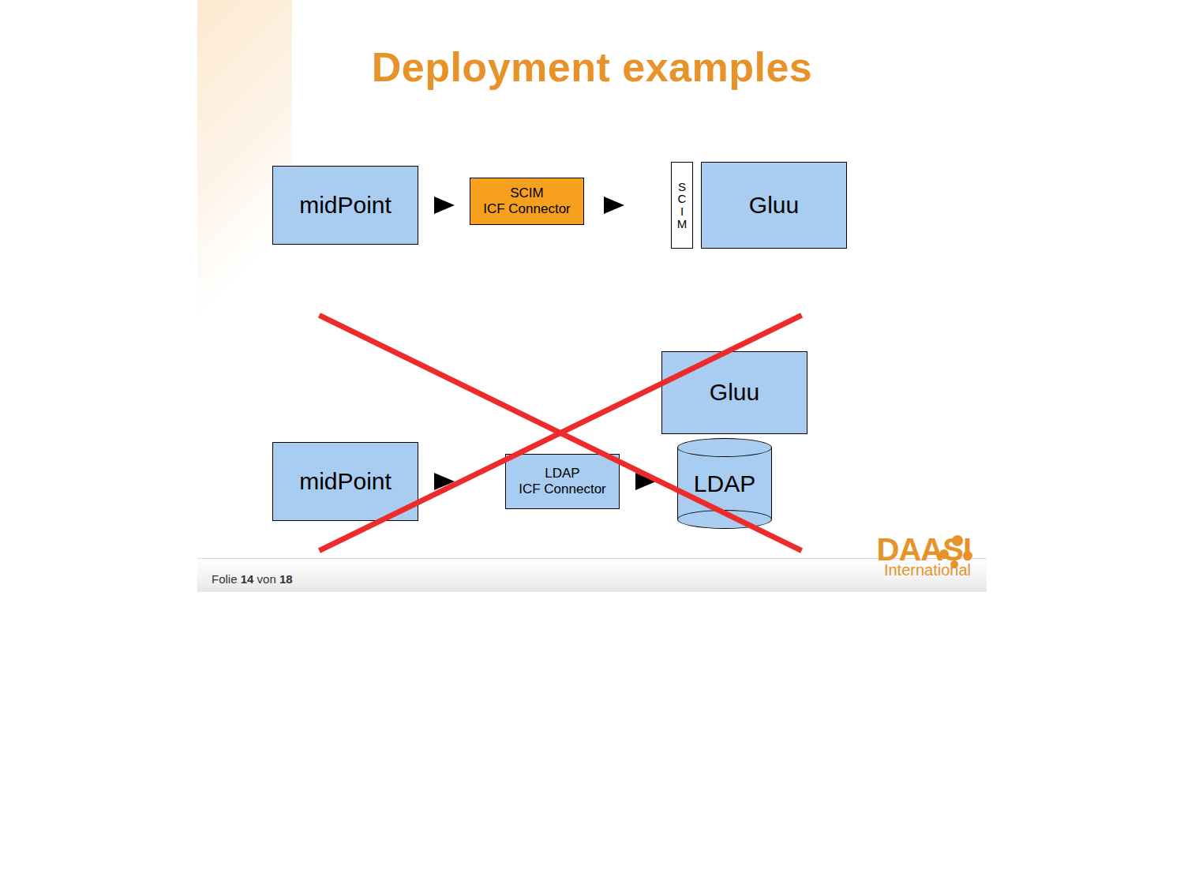Deployment examples
midPoint
SCIM
ICF Connector
S
C
I
M
Gluu
midPoint
LDAP
ICF Connector
Gluu
LDAP
Folie 14 von 18
DAASI
International